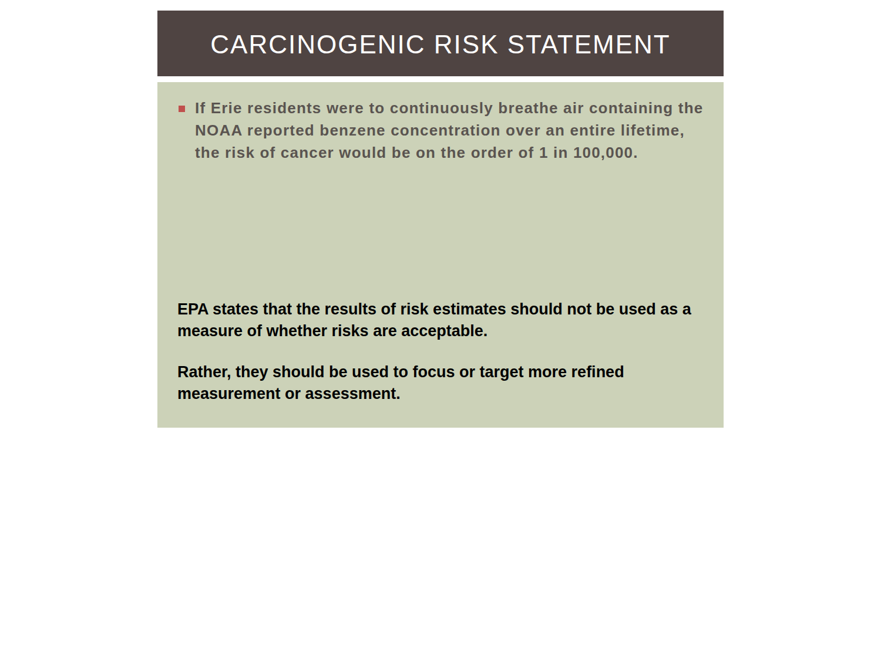Carcinogenic Risk Statement
If Erie residents were to continuously breathe air containing the NOAA reported benzene concentration over an entire lifetime, the risk of cancer would be on the order of 1 in 100,000.
EPA states that the results of risk estimates should not be used as a measure of whether risks are acceptable.
Rather, they should be used to focus or target more refined measurement or assessment.